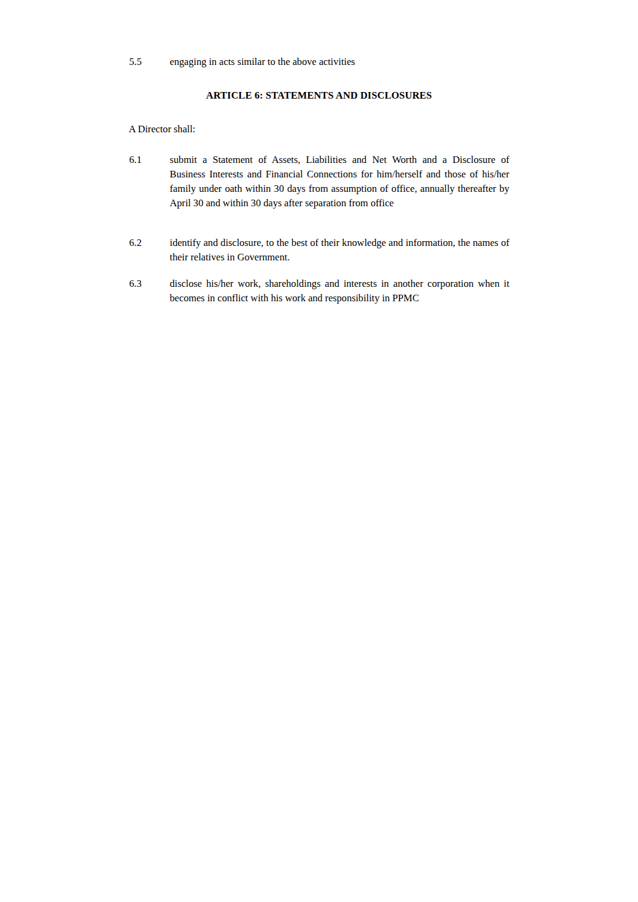5.5
engaging in acts similar to the above activities
ARTICLE 6: STATEMENTS AND DISCLOSURES
A Director shall:
6.1
submit a Statement of Assets, Liabilities and Net Worth and a Disclosure of Business Interests and Financial Connections for him/herself and those of his/her family under oath within 30 days from assumption of office, annually thereafter by April 30 and within 30 days after separation from office
6.2
identify and disclosure, to the best of their knowledge and information, the names of their relatives in Government.
6.3
disclose his/her work, shareholdings and interests in another corporation when it becomes in conflict with his work and responsibility in PPMC